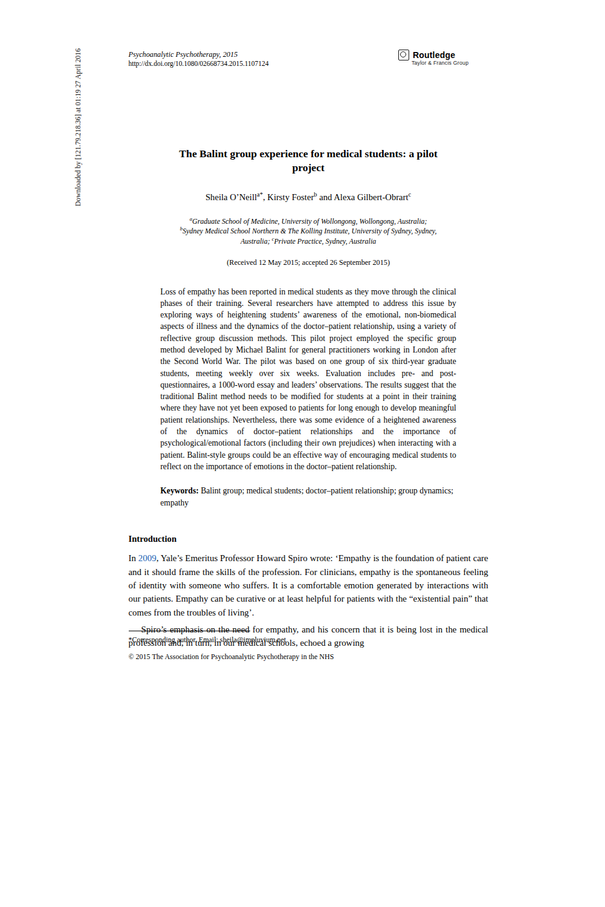Downloaded by [121.79.218.36] at 01:19 27 April 2016
Psychoanalytic Psychotherapy, 2015
http://dx.doi.org/10.1080/02668734.2015.1107124
Routledge
Taylor & Francis Group
The Balint group experience for medical students: a pilot
project
Sheila O’Neilla*, Kirsty Fosterb and Alexa Gilbert-Obrartc
aGraduate School of Medicine, University of Wollongong, Wollongong, Australia;
bSydney Medical School Northern & The Kolling Institute, University of Sydney, Sydney,
Australia; cPrivate Practice, Sydney, Australia
(Received 12 May 2015; accepted 26 September 2015)
Loss of empathy has been reported in medical students as they move through the clinical phases of their training. Several researchers have attempted to address this issue by exploring ways of heightening students’ awareness of the emotional, non-biomedical aspects of illness and the dynamics of the doctor–patient relationship, using a variety of reflective group discussion methods. This pilot project employed the specific group method developed by Michael Balint for general practitioners working in London after the Second World War. The pilot was based on one group of six third-year graduate students, meeting weekly over six weeks. Evaluation includes pre- and post-questionnaires, a 1000-word essay and leaders’ observations. The results suggest that the traditional Balint method needs to be modified for students at a point in their training where they have not yet been exposed to patients for long enough to develop meaningful patient relationships. Nevertheless, there was some evidence of a heightened awareness of the dynamics of doctor–patient relationships and the importance of psychological/emotional factors (including their own prejudices) when interacting with a patient. Balint-style groups could be an effective way of encouraging medical students to reflect on the importance of emotions in the doctor–patient relationship.
Keywords: Balint group; medical students; doctor–patient relationship; group dynamics; empathy
Introduction
In 2009, Yale’s Emeritus Professor Howard Spiro wrote: ‘Empathy is the foundation of patient care and it should frame the skills of the profession. For clinicians, empathy is the spontaneous feeling of identity with someone who suffers. It is a comfortable emotion generated by interactions with our patients. Empathy can be curative or at least helpful for patients with the “existential pain” that comes from the troubles of living’.
Spiro’s emphasis on the need for empathy, and his concern that it is being lost in the medical profession and, in turn, in our medical schools, echoed a growing
*Corresponding author. Email: sheila@impluvium.net
© 2015 The Association for Psychoanalytic Psychotherapy in the NHS